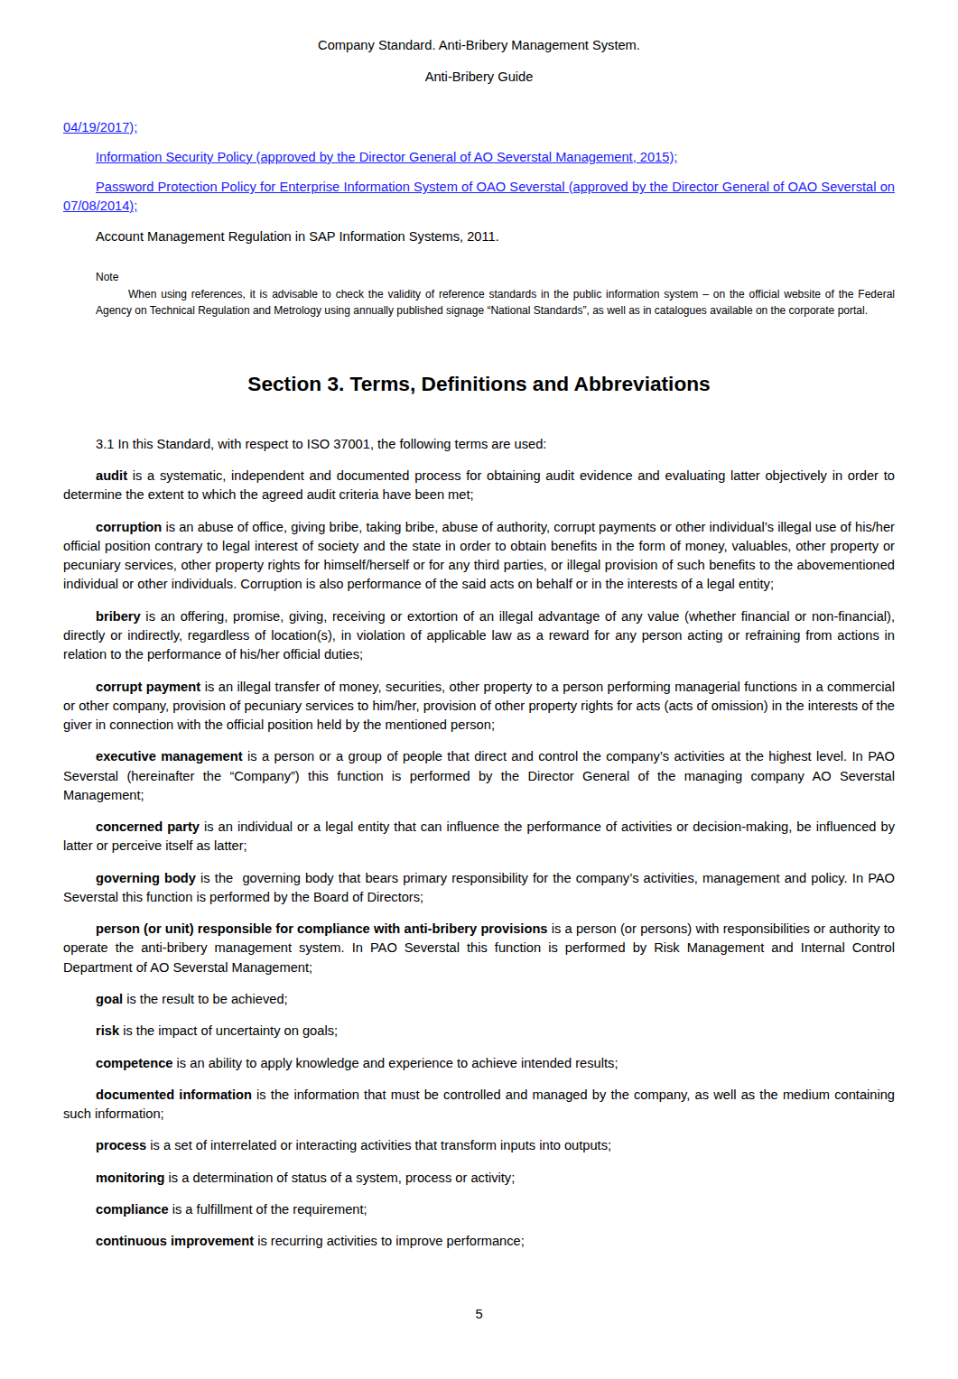Company Standard. Anti-Bribery Management System.
Anti-Bribery Guide
04/19/2017);
Information Security Policy (approved by the Director General of AO Severstal Management, 2015);
Password Protection Policy for Enterprise Information System of OAO Severstal (approved by the Director General of OAO Severstal on 07/08/2014);
Account Management Regulation in SAP Information Systems, 2011.
Note
When using references, it is advisable to check the validity of reference standards in the public information system – on the official website of the Federal Agency on Technical Regulation and Metrology using annually published signage “National Standards”, as well as in catalogues available on the corporate portal.
Section 3. Terms, Definitions and Abbreviations
3.1 In this Standard, with respect to ISO 37001, the following terms are used:
audit is a systematic, independent and documented process for obtaining audit evidence and evaluating latter objectively in order to determine the extent to which the agreed audit criteria have been met;
corruption is an abuse of office, giving bribe, taking bribe, abuse of authority, corrupt payments or other individual’s illegal use of his/her official position contrary to legal interest of society and the state in order to obtain benefits in the form of money, valuables, other property or pecuniary services, other property rights for himself/herself or for any third parties, or illegal provision of such benefits to the abovementioned individual or other individuals. Corruption is also performance of the said acts on behalf or in the interests of a legal entity;
bribery is an offering, promise, giving, receiving or extortion of an illegal advantage of any value (whether financial or non-financial), directly or indirectly, regardless of location(s), in violation of applicable law as a reward for any person acting or refraining from actions in relation to the performance of his/her official duties;
corrupt payment is an illegal transfer of money, securities, other property to a person performing managerial functions in a commercial or other company, provision of pecuniary services to him/her, provision of other property rights for acts (acts of omission) in the interests of the giver in connection with the official position held by the mentioned person;
executive management is a person or a group of people that direct and control the company’s activities at the highest level. In PAO Severstal (hereinafter the “Company”) this function is performed by the Director General of the managing company AO Severstal Management;
concerned party is an individual or a legal entity that can influence the performance of activities or decision-making, be influenced by latter or perceive itself as latter;
governing body is the governing body that bears primary responsibility for the company’s activities, management and policy. In PAO Severstal this function is performed by the Board of Directors;
person (or unit) responsible for compliance with anti-bribery provisions is a person (or persons) with responsibilities or authority to operate the anti-bribery management system. In PAO Severstal this function is performed by Risk Management and Internal Control Department of AO Severstal Management;
goal is the result to be achieved;
risk is the impact of uncertainty on goals;
competence is an ability to apply knowledge and experience to achieve intended results;
documented information is the information that must be controlled and managed by the company, as well as the medium containing such information;
process is a set of interrelated or interacting activities that transform inputs into outputs;
monitoring is a determination of status of a system, process or activity;
compliance is a fulfillment of the requirement;
continuous improvement is recurring activities to improve performance;
5